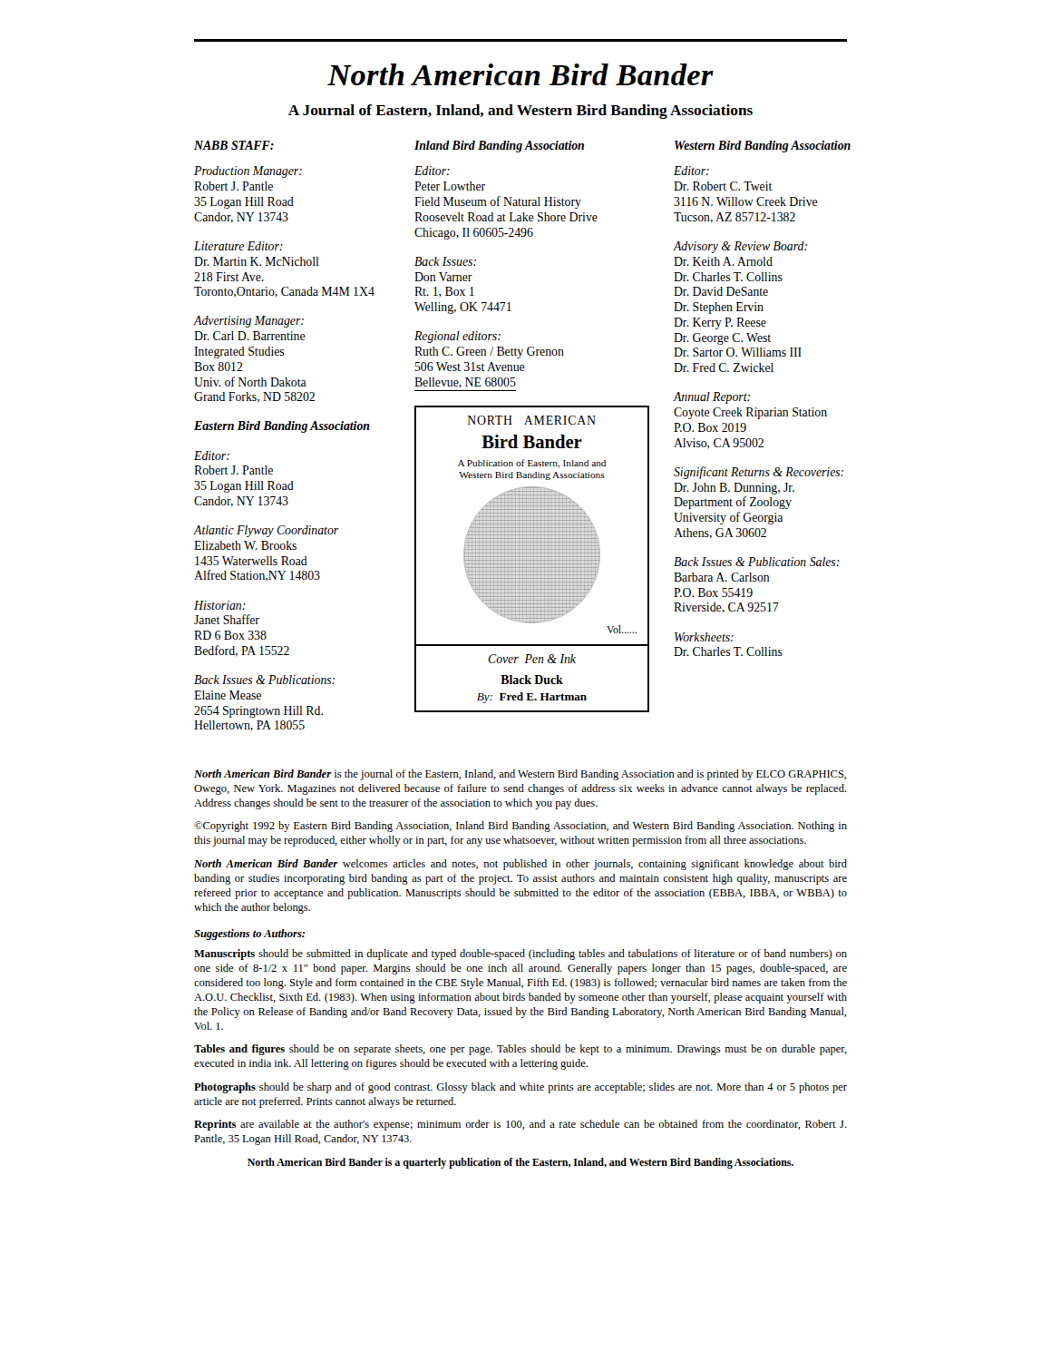North American Bird Bander
A Journal of Eastern, Inland, and Western Bird Banding Associations
NABB STAFF:
Production Manager:
Robert J. Pantle
35 Logan Hill Road
Candor, NY 13743
Literature Editor:
Dr. Martin K. McNicholl
218 First Ave.
Toronto,Ontario, Canada M4M 1X4
Advertising Manager:
Dr. Carl D. Barrentine
Integrated Studies
Box 8012
Univ. of North Dakota
Grand Forks, ND 58202
Eastern Bird Banding Association
Editor:
Robert J. Pantle
35 Logan Hill Road
Candor, NY 13743
Atlantic Flyway Coordinator
Elizabeth W. Brooks
1435 Waterwells Road
Alfred Station,NY 14803
Historian:
Janet Shaffer
RD 6 Box 338
Bedford, PA 15522
Back Issues & Publications:
Elaine Mease
2654 Springtown Hill Rd.
Hellertown, PA 18055
Inland Bird Banding Association
Editor:
Peter Lowther
Field Museum of Natural History
Roosevelt Road at Lake Shore Drive
Chicago, Il 60605-2496
Back Issues:
Don Varner
Rt. 1, Box 1
Welling, OK 74471
Regional editors:
Ruth C. Green / Betty Grenon
506 West 31st Avenue
Bellevue, NE 68005
NORTH AMERICAN
Bird Bander
A Publication of Eastern, Inland and
Western Bird Banding Associations
Vol......
Cover Pen & Ink
Black Duck
By: Fred E. Hartman
Western Bird Banding Association
Editor:
Dr. Robert C. Tweit
3116 N. Willow Creek Drive
Tucson, AZ 85712-1382
Advisory & Review Board:
Dr. Keith A. Arnold
Dr. Charles T. Collins
Dr. David DeSante
Dr. Stephen Ervin
Dr. Kerry P. Reese
Dr. George C. West
Dr. Sartor O. Williams III
Dr. Fred C. Zwickel
Annual Report:
Coyote Creek Riparian Station
P.O. Box 2019
Alviso, CA 95002
Significant Returns & Recoveries:
Dr. John B. Dunning, Jr.
Department of Zoology
University of Georgia
Athens, GA 30602
Back Issues & Publication Sales:
Barbara A. Carlson
P.O. Box 55419
Riverside, CA 92517
Worksheets:
Dr. Charles T. Collins
North American Bird Bander is the journal of the Eastern, Inland, and Western Bird Banding Association and is printed by ELCO GRAPHICS, Owego, New York. Magazines not delivered because of failure to send changes of address six weeks in advance cannot always be replaced. Address changes should be sent to the treasurer of the association to which you pay dues.
©Copyright 1992 by Eastern Bird Banding Association, Inland Bird Banding Association, and Western Bird Banding Association. Nothing in this journal may be reproduced, either wholly or in part, for any use whatsoever, without written permission from all three associations.
North American Bird Bander welcomes articles and notes, not published in other journals, containing significant knowledge about bird banding or studies incorporating bird banding as part of the project. To assist authors and maintain consistent high quality, manuscripts are refereed prior to acceptance and publication. Manuscripts should be submitted to the editor of the association (EBBA, IBBA, or WBBA) to which the author belongs.
Suggestions to Authors:
Manuscripts should be submitted in duplicate and typed double-spaced (including tables and tabulations of literature or of band numbers) on one side of 8-1/2 x 11" bond paper. Margins should be one inch all around. Generally papers longer than 15 pages, double-spaced, are considered too long. Style and form contained in the CBE Style Manual, Fifth Ed. (1983) is followed; vernacular bird names are taken from the A.O.U. Checklist, Sixth Ed. (1983). When using information about birds banded by someone other than yourself, please acquaint yourself with the Policy on Release of Banding and/or Band Recovery Data, issued by the Bird Banding Laboratory, North American Bird Banding Manual, Vol. 1.
Tables and figures should be on separate sheets, one per page. Tables should be kept to a minimum. Drawings must be on durable paper, executed in india ink. All lettering on figures should be executed with a lettering guide.
Photographs should be sharp and of good contrast. Glossy black and white prints are acceptable; slides are not. More than 4 or 5 photos per article are not preferred. Prints cannot always be returned.
Reprints are available at the author's expense; minimum order is 100, and a rate schedule can be obtained from the coordinator, Robert J. Pantle, 35 Logan Hill Road, Candor, NY 13743.
North American Bird Bander is a quarterly publication of the Eastern, Inland, and Western Bird Banding Associations.